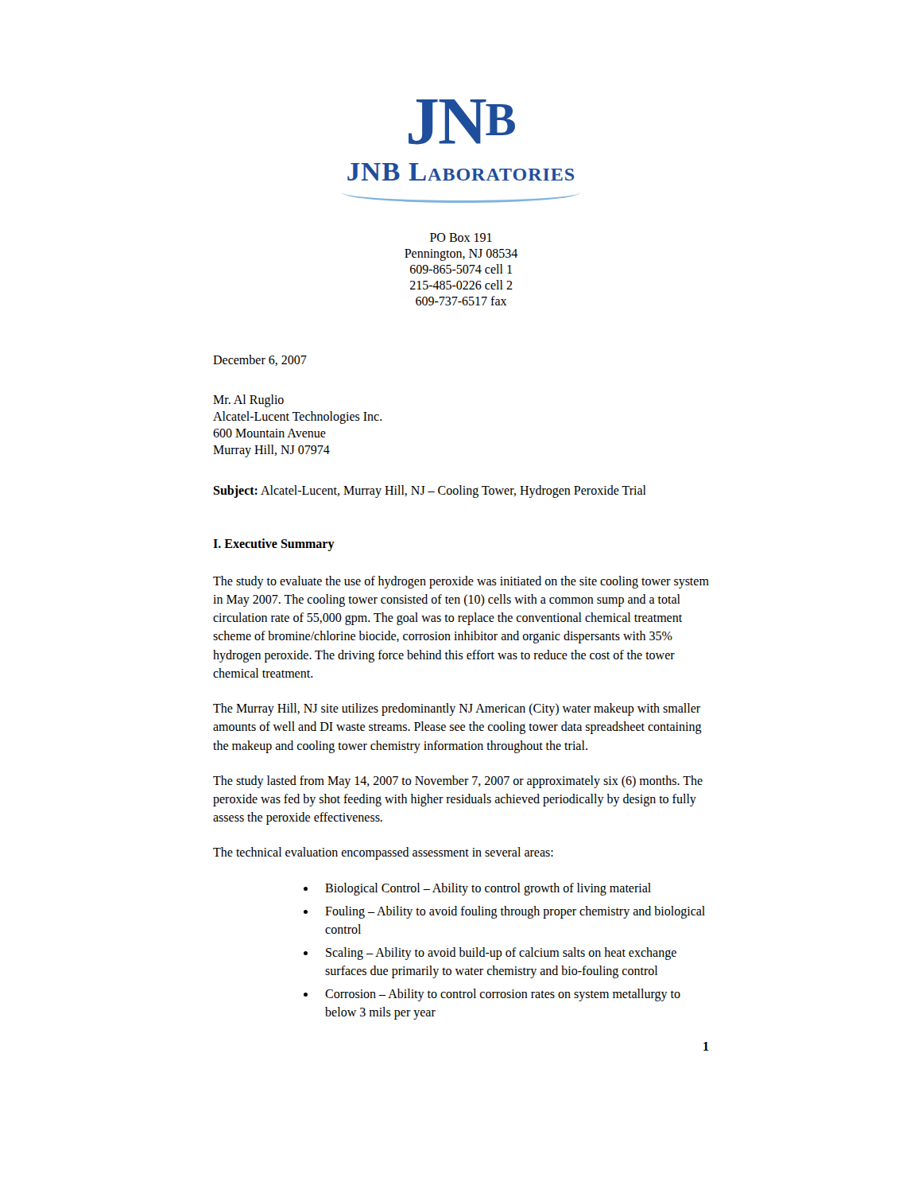JNB
JNB Laboratories
PO Box 191
Pennington, NJ 08534
609-865-5074 cell 1
215-485-0226 cell 2
609-737-6517 fax
December 6, 2007
Mr. Al Ruglio
Alcatel-Lucent Technologies Inc.
600 Mountain Avenue
Murray Hill, NJ 07974
Subject: Alcatel-Lucent, Murray Hill, NJ – Cooling Tower, Hydrogen Peroxide Trial
I. Executive Summary
The study to evaluate the use of hydrogen peroxide was initiated on the site cooling tower system in May 2007. The cooling tower consisted of ten (10) cells with a common sump and a total circulation rate of 55,000 gpm. The goal was to replace the conventional chemical treatment scheme of bromine/chlorine biocide, corrosion inhibitor and organic dispersants with 35% hydrogen peroxide. The driving force behind this effort was to reduce the cost of the tower chemical treatment.
The Murray Hill, NJ site utilizes predominantly NJ American (City) water makeup with smaller amounts of well and DI waste streams. Please see the cooling tower data spreadsheet containing the makeup and cooling tower chemistry information throughout the trial.
The study lasted from May 14, 2007 to November 7, 2007 or approximately six (6) months. The peroxide was fed by shot feeding with higher residuals achieved periodically by design to fully assess the peroxide effectiveness.
The technical evaluation encompassed assessment in several areas:
Biological Control – Ability to control growth of living material
Fouling – Ability to avoid fouling through proper chemistry and biological control
Scaling – Ability to avoid build-up of calcium salts on heat exchange surfaces due primarily to water chemistry and bio-fouling control
Corrosion – Ability to control corrosion rates on system metallurgy to below 3 mils per year
1